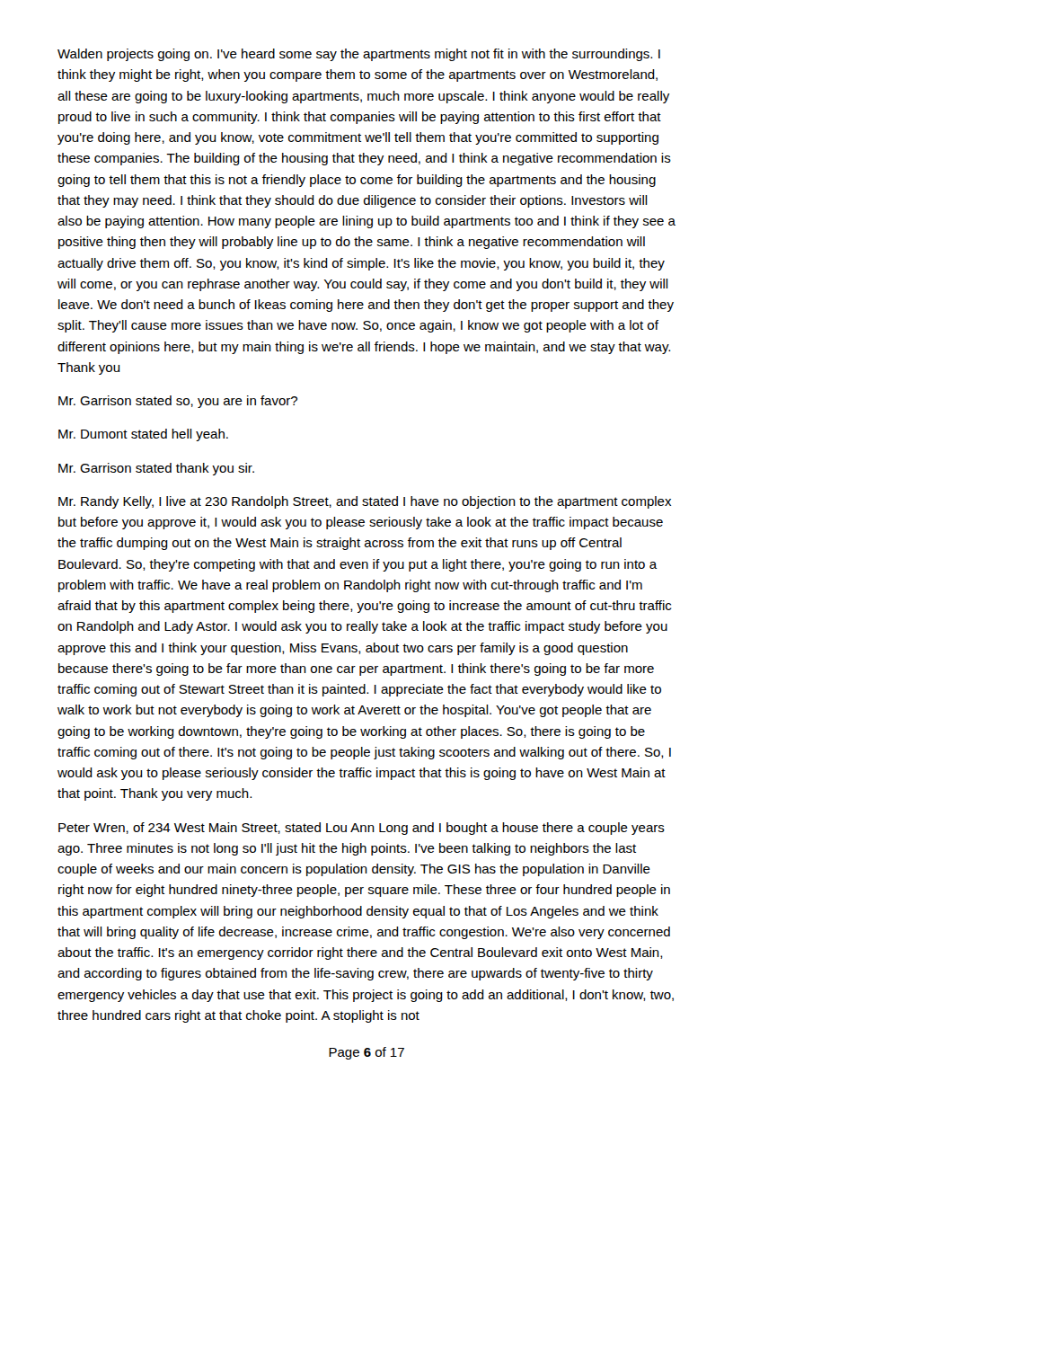Walden projects going on. I've heard some say the apartments might not fit in with the surroundings. I think they might be right, when you compare them to some of the apartments over on Westmoreland, all these are going to be luxury-looking apartments, much more upscale. I think anyone would be really proud to live in such a community. I think that companies will be paying attention to this first effort that you're doing here, and you know, vote commitment we'll tell them that you're committed to supporting these companies. The building of the housing that they need, and I think a negative recommendation is going to tell them that this is not a friendly place to come for building the apartments and the housing that they may need. I think that they should do due diligence to consider their options. Investors will also be paying attention. How many people are lining up to build apartments too and I think if they see a positive thing then they will probably line up to do the same. I think a negative recommendation will actually drive them off. So, you know, it's kind of simple. It's like the movie, you know, you build it, they will come, or you can rephrase another way. You could say, if they come and you don't build it, they will leave. We don't need a bunch of Ikeas coming here and then they don't get the proper support and they split. They'll cause more issues than we have now. So, once again, I know we got people with a lot of different opinions here, but my main thing is we're all friends. I hope we maintain, and we stay that way. Thank you
Mr. Garrison stated so, you are in favor?
Mr. Dumont stated hell yeah.
Mr. Garrison stated thank you sir.
Mr. Randy Kelly, I live at 230 Randolph Street, and stated I have no objection to the apartment complex but before you approve it, I would ask you to please seriously take a look at the traffic impact because the traffic dumping out on the West Main is straight across from the exit that runs up off Central Boulevard. So, they're competing with that and even if you put a light there, you're going to run into a problem with traffic. We have a real problem on Randolph right now with cut-through traffic and I'm afraid that by this apartment complex being there, you're going to increase the amount of cut-thru traffic on Randolph and Lady Astor. I would ask you to really take a look at the traffic impact study before you approve this and I think your question, Miss Evans, about two cars per family is a good question because there's going to be far more than one car per apartment. I think there's going to be far more traffic coming out of Stewart Street than it is painted. I appreciate the fact that everybody would like to walk to work but not everybody is going to work at Averett or the hospital. You've got people that are going to be working downtown, they're going to be working at other places. So, there is going to be traffic coming out of there. It's not going to be people just taking scooters and walking out of there. So, I would ask you to please seriously consider the traffic impact that this is going to have on West Main at that point. Thank you very much.
Peter Wren, of 234 West Main Street, stated Lou Ann Long and I bought a house there a couple years ago. Three minutes is not long so I'll just hit the high points. I've been talking to neighbors the last couple of weeks and our main concern is population density. The GIS has the population in Danville right now for eight hundred ninety-three people, per square mile. These three or four hundred people in this apartment complex will bring our neighborhood density equal to that of Los Angeles and we think that will bring quality of life decrease, increase crime, and traffic congestion. We're also very concerned about the traffic. It's an emergency corridor right there and the Central Boulevard exit onto West Main, and according to figures obtained from the life-saving crew, there are upwards of twenty-five to thirty emergency vehicles a day that use that exit. This project is going to add an additional, I don't know, two, three hundred cars right at that choke point. A stoplight is not
Page 6 of 17